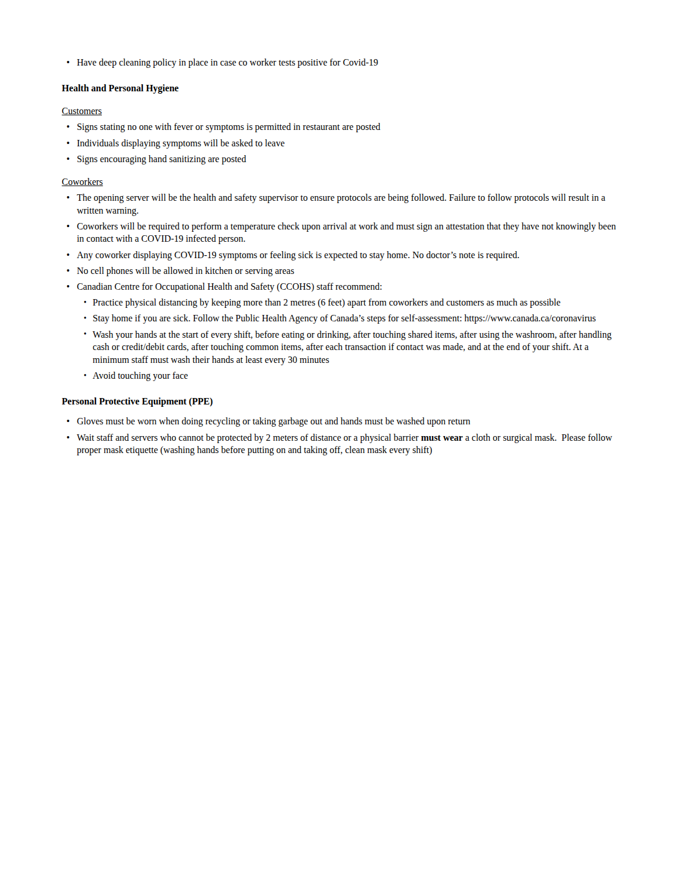Have deep cleaning policy in place in case co worker tests positive for Covid-19
Health and Personal Hygiene
Customers
Signs stating no one with fever or symptoms is permitted in restaurant are posted
Individuals displaying symptoms will be asked to leave
Signs encouraging hand sanitizing are posted
Coworkers
The opening server will be the health and safety supervisor to ensure protocols are being followed. Failure to follow protocols will result in a written warning.
Coworkers will be required to perform a temperature check upon arrival at work and must sign an attestation that they have not knowingly been in contact with a COVID-19 infected person.
Any coworker displaying COVID-19 symptoms or feeling sick is expected to stay home. No doctor’s note is required.
No cell phones will be allowed in kitchen or serving areas
Canadian Centre for Occupational Health and Safety (CCOHS) staff recommend:
Practice physical distancing by keeping more than 2 metres (6 feet) apart from coworkers and customers as much as possible
Stay home if you are sick. Follow the Public Health Agency of Canada’s steps for self-assessment: https://www.canada.ca/coronavirus
Wash your hands at the start of every shift, before eating or drinking, after touching shared items, after using the washroom, after handling cash or credit/debit cards, after touching common items, after each transaction if contact was made, and at the end of your shift. At a minimum staff must wash their hands at least every 30 minutes
Avoid touching your face
Personal Protective Equipment (PPE)
Gloves must be worn when doing recycling or taking garbage out and hands must be washed upon return
Wait staff and servers who cannot be protected by 2 meters of distance or a physical barrier must wear a cloth or surgical mask. Please follow proper mask etiquette (washing hands before putting on and taking off, clean mask every shift)